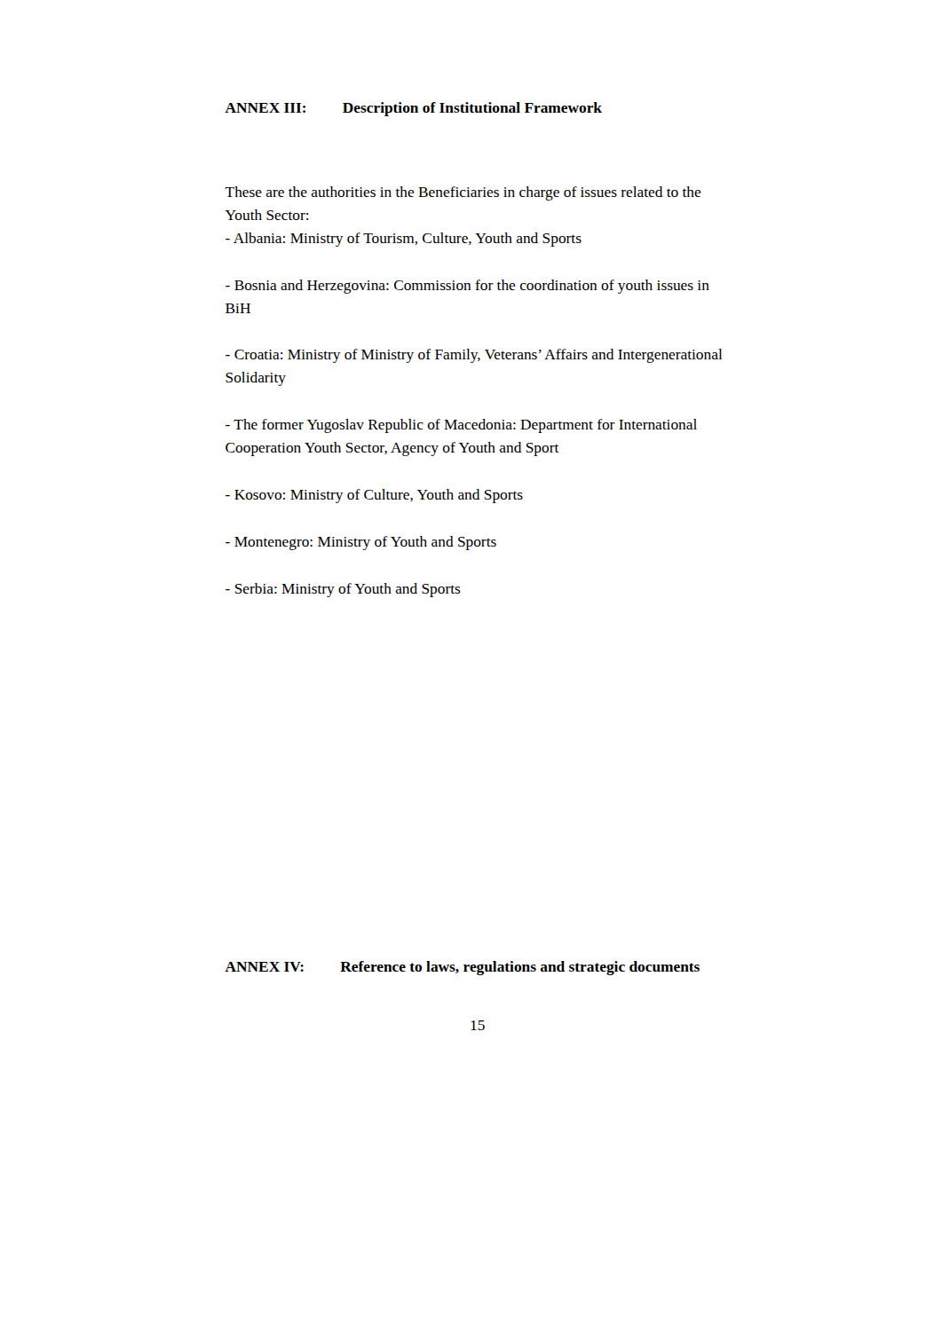ANNEX III: Description of Institutional Framework
These are the authorities in the Beneficiaries in charge of issues related to the Youth Sector:
- Albania: Ministry of Tourism, Culture, Youth and Sports
- Bosnia and Herzegovina: Commission for the coordination of youth issues in BiH
- Croatia: Ministry of Ministry of Family, Veterans’ Affairs and Intergenerational Solidarity
- The former Yugoslav Republic of Macedonia: Department for International Cooperation Youth Sector, Agency of Youth and Sport
- Kosovo: Ministry of Culture, Youth and Sports
- Montenegro: Ministry of Youth and Sports
- Serbia: Ministry of Youth and Sports
ANNEX IV: Reference to laws, regulations and strategic documents
15